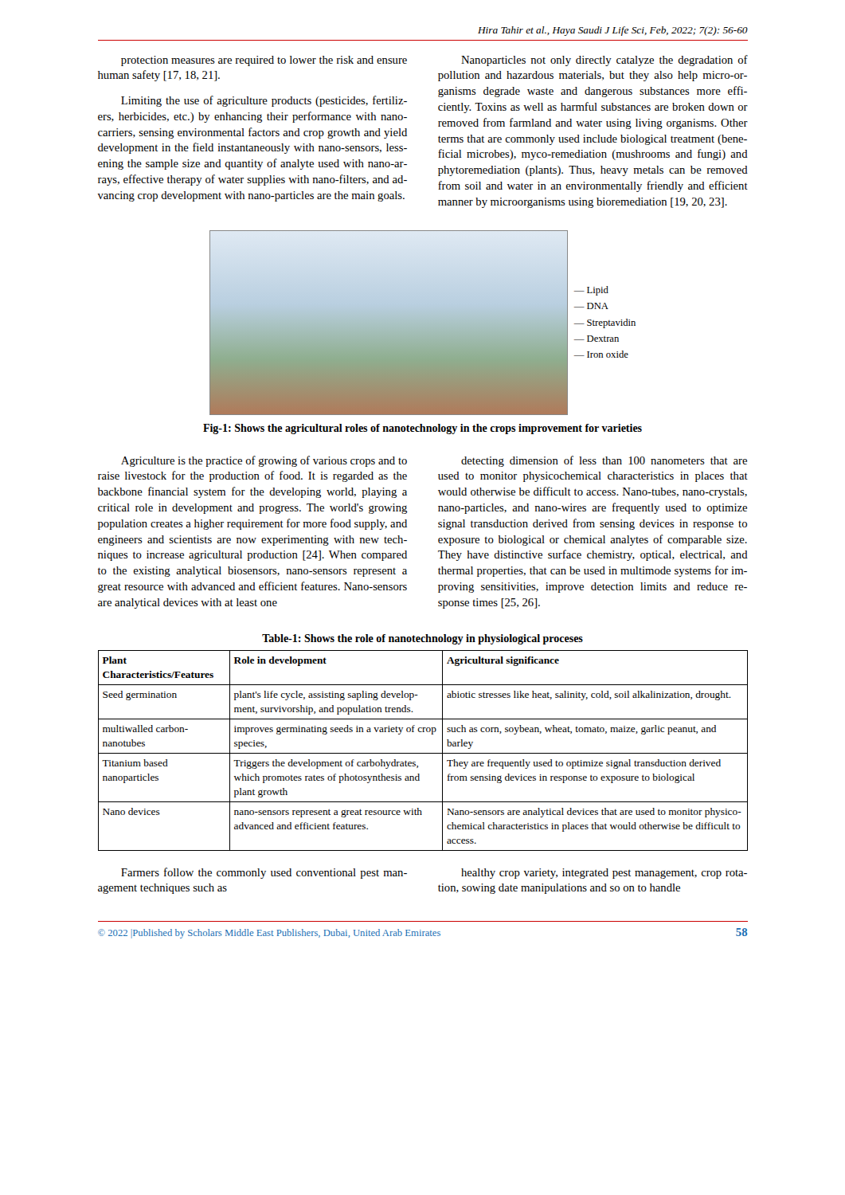Hira Tahir et al., Haya Saudi J Life Sci, Feb, 2022; 7(2): 56-60
protection measures are required to lower the risk and ensure human safety [17, 18, 21].
Limiting the use of agriculture products (pesticides, fertilizers, herbicides, etc.) by enhancing their performance with nano-carriers, sensing environmental factors and crop growth and yield development in the field instantaneously with nano-sensors, lessening the sample size and quantity of analyte used with nano-arrays, effective therapy of water supplies with nano-filters, and advancing crop development with nano-particles are the main goals.
Nanoparticles not only directly catalyze the degradation of pollution and hazardous materials, but they also help micro-organisms degrade waste and dangerous substances more efficiently. Toxins as well as harmful substances are broken down or removed from farmland and water using living organisms. Other terms that are commonly used include biological treatment (beneficial microbes), myco-remediation (mushrooms and fungi) and phytoremediation (plants). Thus, heavy metals can be removed from soil and water in an environmentally friendly and efficient manner by microorganisms using bioremediation [19, 20, 23].
Lipid
DNA
Streptavidin
Dextran
Iron oxide
Fig-1: Shows the agricultural roles of nanotechnology in the crops improvement for varieties
Agriculture is the practice of growing of various crops and to raise livestock for the production of food. It is regarded as the backbone financial system for the developing world, playing a critical role in development and progress. The world's growing population creates a higher requirement for more food supply, and engineers and scientists are now experimenting with new techniques to increase agricultural production [24]. When compared to the existing analytical biosensors, nano-sensors represent a great resource with advanced and efficient features. Nano-sensors are analytical devices with at least one
detecting dimension of less than 100 nanometers that are used to monitor physicochemical characteristics in places that would otherwise be difficult to access. Nano-tubes, nano-crystals, nano-particles, and nano-wires are frequently used to optimize signal transduction derived from sensing devices in response to exposure to biological or chemical analytes of comparable size. They have distinctive surface chemistry, optical, electrical, and thermal properties, that can be used in multimode systems for improving sensitivities, improve detection limits and reduce response times [25, 26].
Table-1: Shows the role of nanotechnology in physiological proceses
| Plant Characteristics/Features | Role in development | Agricultural significance |
| --- | --- | --- |
| Seed germination | plant's life cycle, assisting sapling development, survivorship, and population trends. | abiotic stresses like heat, salinity, cold, soil alkalinization, drought. |
| multiwalled carbon-nanotubes | improves germinating seeds in a variety of crop species, | such as corn, soybean, wheat, tomato, maize, garlic peanut, and barley |
| Titanium based nanoparticles | Triggers the development of carbohydrates, which promotes rates of photosynthesis and plant growth | They are frequently used to optimize signal transduction derived from sensing devices in response to exposure to biological |
| Nano devices | nano-sensors represent a great resource with advanced and efficient features. | Nano-sensors are analytical devices that are used to monitor physicochemical characteristics in places that would otherwise be difficult to access. |
Farmers follow the commonly used conventional pest management techniques such as
healthy crop variety, integrated pest management, crop rotation, sowing date manipulations and so on to handle
© 2022 |Published by Scholars Middle East Publishers, Dubai, United Arab Emirates
58